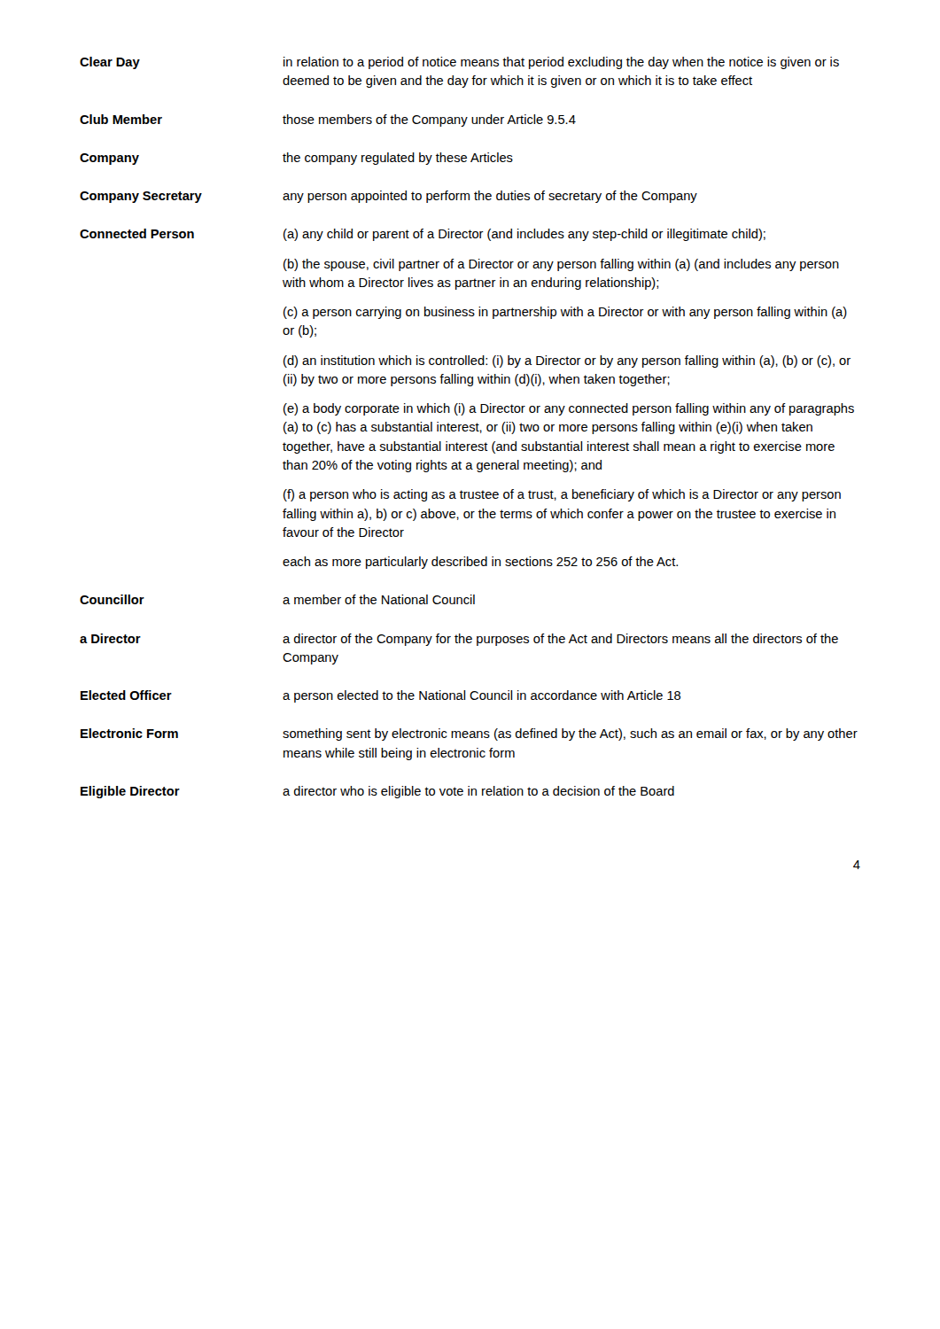| Clear Day | in relation to a period of notice means that period excluding the day when the notice is given or is deemed to be given and the day for which it is given or on which it is to take effect |
| Club Member | those members of the Company under Article 9.5.4 |
| Company | the company regulated by these Articles |
| Company Secretary | any person appointed to perform the duties of secretary of the Company |
| Connected Person | (a) any child or parent of a Director (and includes any step-child or illegitimate child); (b) the spouse, civil partner of a Director or any person falling within (a) (and includes any person with whom a Director lives as partner in an enduring relationship); (c) a person carrying on business in partnership with a Director or with any person falling within (a) or (b); (d) an institution which is controlled: (i) by a Director or by any person falling within (a), (b) or (c), or (ii) by two or more persons falling within (d)(i), when taken together; (e) a body corporate in which (i) a Director or any connected person falling within any of paragraphs (a) to (c) has a substantial interest, or (ii) two or more persons falling within (e)(i) when taken together, have a substantial interest (and substantial interest shall mean a right to exercise more than 20% of the voting rights at a general meeting); and (f) a person who is acting as a trustee of a trust, a beneficiary of which is a Director or any person falling within a), b) or c) above, or the terms of which confer a power on the trustee to exercise in favour of the Director each as more particularly described in sections 252 to 256 of the Act. |
| Councillor | a member of the National Council |
| a Director | a director of the Company for the purposes of the Act and Directors means all the directors of the Company |
| Elected Officer | a person elected to the National Council in accordance with Article 18 |
| Electronic Form | something sent by electronic means (as defined by the Act), such as an email or fax, or by any other means while still being in electronic form |
| Eligible Director | a director who is eligible to vote in relation to a decision of the Board |
4